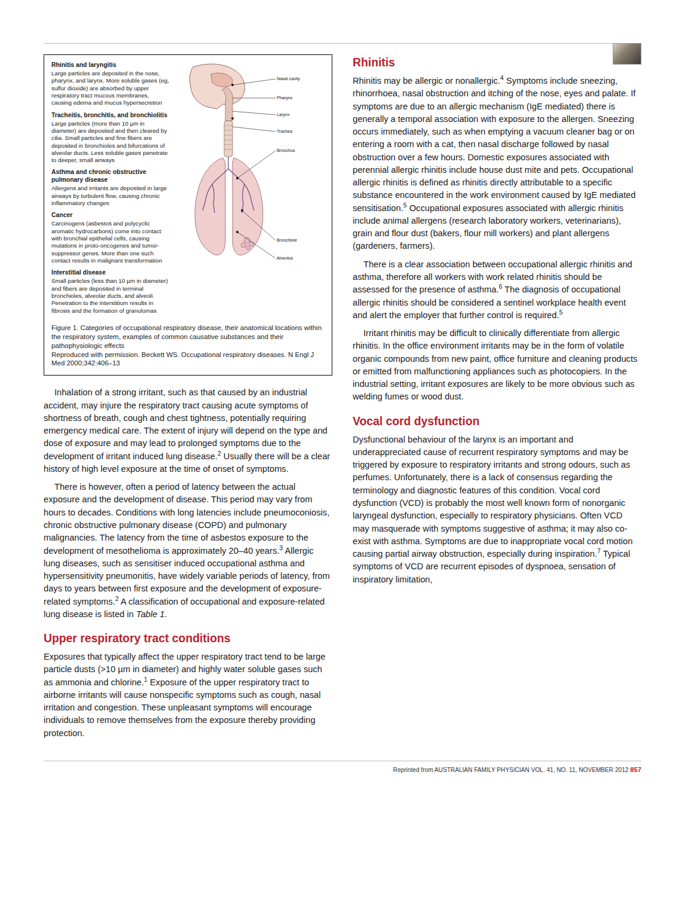Rhinitis and laryngitis
Large particles are deposited in the nose, pharynx, and larynx. More soluble gases (eg, sulfur dioxide) are absorbed by upper respiratory tract mucous membranes, causing edema and mucus hypersecretion
Tracheitis, bronchitis, and bronchiolitis
Large particles (more than 10 µm in diameter) are deposited and then cleared by cilia. Small particles and fine fibers are deposited in bronchioles and bifurcations of alveolar ducts. Less soluble gases penetrate to deeper, small airways
Asthma and chronic obstructive pulmonary disease
Allergens and irritants are deposited in large airways by turbulent flow, causing chronic inflammatory changes
Cancer
Carcinogens (asbestos and polycyclic aromatic hydrocarbons) come into contact with bronchial epithelial cells, causing mutations in proto-oncogenes and tumor-suppressor genes. More than one such contact results in malignant transformation
Interstitial disease
Small particles (less than 10 µm in diameter) and fibers are deposited in terminal bronchioles, alveolar ducts, and alveoli. Penetration to the interstitium results in fibrosis and the formation of granulomas
Nasal cavity Pharynx Larynx Trachea Bronchus Bronchiole Alveolus
Figure 1. Categories of occupational respiratory disease, their anatomical locations within the respiratory system, examples of common causative substances and their pathophysiologic effects
Reproduced with permission. Beckett WS. Occupational respiratory diseases. N Engl J Med 2000;342:406–13
Inhalation of a strong irritant, such as that caused by an industrial accident, may injure the respiratory tract causing acute symptoms of shortness of breath, cough and chest tightness, potentially requiring emergency medical care. The extent of injury will depend on the type and dose of exposure and may lead to prolonged symptoms due to the development of irritant induced lung disease.2 Usually there will be a clear history of high level exposure at the time of onset of symptoms.
There is however, often a period of latency between the actual exposure and the development of disease. This period may vary from hours to decades. Conditions with long latencies include pneumoconiosis, chronic obstructive pulmonary disease (COPD) and pulmonary malignancies. The latency from the time of asbestos exposure to the development of mesothelioma is approximately 20–40 years.3 Allergic lung diseases, such as sensitiser induced occupational asthma and hypersensitivity pneumonitis, have widely variable periods of latency, from days to years between first exposure and the development of exposure-related symptoms.2 A classification of occupational and exposure-related lung disease is listed in Table 1.
Upper respiratory tract conditions
Exposures that typically affect the upper respiratory tract tend to be large particle dusts (>10 µm in diameter) and highly water soluble gases such as ammonia and chlorine.1 Exposure of the upper respiratory tract to airborne irritants will cause nonspecific symptoms such as cough, nasal irritation and congestion. These unpleasant symptoms will encourage individuals to remove themselves from the exposure thereby providing protection.
Rhinitis
Rhinitis may be allergic or nonallergic.4 Symptoms include sneezing, rhinorrhoea, nasal obstruction and itching of the nose, eyes and palate. If symptoms are due to an allergic mechanism (IgE mediated) there is generally a temporal association with exposure to the allergen. Sneezing occurs immediately, such as when emptying a vacuum cleaner bag or on entering a room with a cat, then nasal discharge followed by nasal obstruction over a few hours. Domestic exposures associated with perennial allergic rhinitis include house dust mite and pets. Occupational allergic rhinitis is defined as rhinitis directly attributable to a specific substance encountered in the work environment caused by IgE mediated sensitisation.5 Occupational exposures associated with allergic rhinitis include animal allergens (research laboratory workers, veterinarians), grain and flour dust (bakers, flour mill workers) and plant allergens (gardeners, farmers).
There is a clear association between occupational allergic rhinitis and asthma, therefore all workers with work related rhinitis should be assessed for the presence of asthma.6 The diagnosis of occupational allergic rhinitis should be considered a sentinel workplace health event and alert the employer that further control is required.5
Irritant rhinitis may be difficult to clinically differentiate from allergic rhinitis. In the office environment irritants may be in the form of volatile organic compounds from new paint, office furniture and cleaning products or emitted from malfunctioning appliances such as photocopiers. In the industrial setting, irritant exposures are likely to be more obvious such as welding fumes or wood dust.
Vocal cord dysfunction
Dysfunctional behaviour of the larynx is an important and underappreciated cause of recurrent respiratory symptoms and may be triggered by exposure to respiratory irritants and strong odours, such as perfumes. Unfortunately, there is a lack of consensus regarding the terminology and diagnostic features of this condition. Vocal cord dysfunction (VCD) is probably the most well known form of nonorganic laryngeal dysfunction, especially to respiratory physicians. Often VCD may masquerade with symptoms suggestive of asthma; it may also co-exist with asthma. Symptoms are due to inappropriate vocal cord motion causing partial airway obstruction, especially during inspiration.7 Typical symptoms of VCD are recurrent episodes of dyspnoea, sensation of inspiratory limitation,
Reprinted from AUSTRALIAN FAMILY PHYSICIAN VOL. 41, NO. 11, NOVEMBER 2012 857